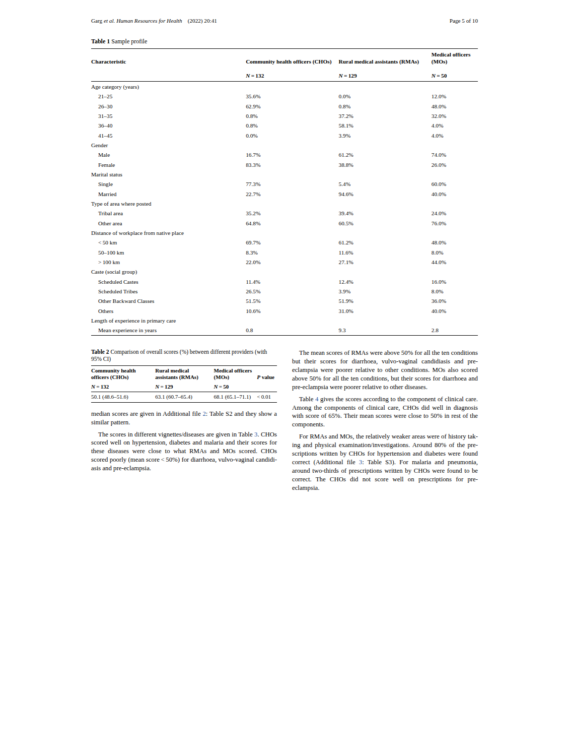Garg et al. Human Resources for Health (2022) 20:41
Page 5 of 10
Table 1 Sample profile
| Characteristic | Community health officers (CHOs) | Rural medical assistants (RMAs) | Medical officers (MOs) |
| --- | --- | --- | --- |
| | N = 132 | N = 129 | N = 50 |
| Age category (years) |
| 21–25 | 35.6% | 0.0% | 12.0% |
| 26–30 | 62.9% | 0.8% | 48.0% |
| 31–35 | 0.8% | 37.2% | 32.0% |
| 36–40 | 0.8% | 58.1% | 4.0% |
| 41–45 | 0.0% | 3.9% | 4.0% |
| Gender |
| Male | 16.7% | 61.2% | 74.0% |
| Female | 83.3% | 38.8% | 26.0% |
| Marital status |
| Single | 77.3% | 5.4% | 60.0% |
| Married | 22.7% | 94.6% | 40.0% |
| Type of area where posted |
| Tribal area | 35.2% | 39.4% | 24.0% |
| Other area | 64.8% | 60.5% | 76.0% |
| Distance of workplace from native place |
| < 50 km | 69.7% | 61.2% | 48.0% |
| 50–100 km | 8.3% | 11.6% | 8.0% |
| > 100 km | 22.0% | 27.1% | 44.0% |
| Caste (social group) |
| Scheduled Castes | 11.4% | 12.4% | 16.0% |
| Scheduled Tribes | 26.5% | 3.9% | 8.0% |
| Other Backward Classes | 51.5% | 51.9% | 36.0% |
| Others | 10.6% | 31.0% | 40.0% |
| Length of experience in primary care |
| Mean experience in years | 0.8 | 9.3 | 2.8 |
Table 2 Comparison of overall scores (%) between different providers (with 95% CI)
| Community health officers (CHOs) | Rural medical assistants (RMAs) | Medical officers (MOs) | P value |
| --- | --- | --- | --- |
| N = 132 | N = 129 | N = 50 | |
| 50.1 (48.6–51.6) | 63.1 (60.7–65.4) | 68.1 (65.1–71.1) | < 0.01 |
median scores are given in Additional file 2: Table S2 and they show a similar pattern.
The scores in different vignettes/diseases are given in Table 3. CHOs scored well on hypertension, diabetes and malaria and their scores for these diseases were close to what RMAs and MOs scored. CHOs scored poorly (mean score < 50%) for diarrhoea, vulvo-vaginal candidiasis and pre-eclampsia.
The mean scores of RMAs were above 50% for all the ten conditions but their scores for diarrhoea, vulvo-vaginal candidiasis and pre-eclampsia were poorer relative to other conditions. MOs also scored above 50% for all the ten conditions, but their scores for diarrhoea and pre-eclampsia were poorer relative to other diseases.
Table 4 gives the scores according to the component of clinical care. Among the components of clinical care, CHOs did well in diagnosis with score of 65%. Their mean scores were close to 50% in rest of the components.
For RMAs and MOs, the relatively weaker areas were of history taking and physical examination/investigations. Around 80% of the prescriptions written by CHOs for hypertension and diabetes were found correct (Additional file 3: Table S3). For malaria and pneumonia, around two-thirds of prescriptions written by CHOs were found to be correct. The CHOs did not score well on prescriptions for pre-eclampsia.